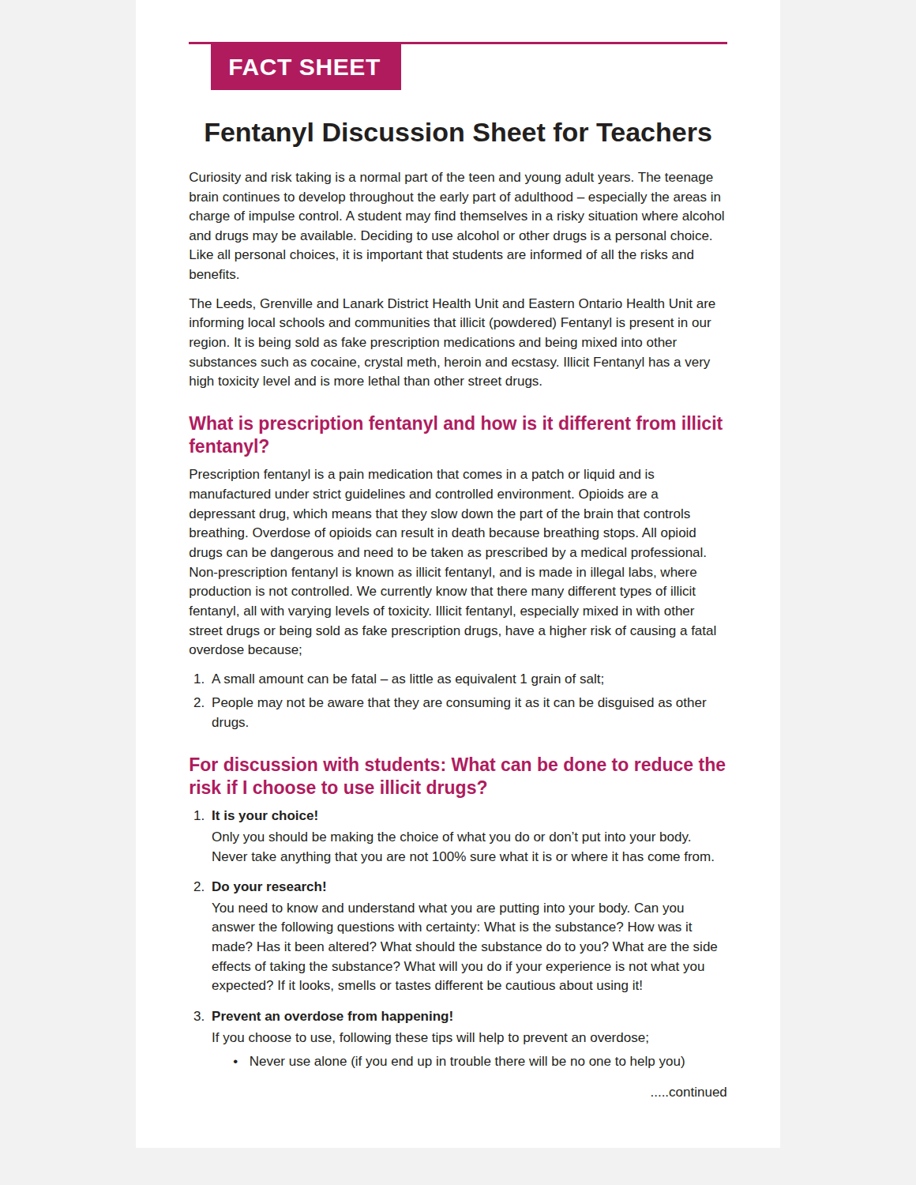Fact Sheet
Fentanyl Discussion Sheet for Teachers
Curiosity and risk taking is a normal part of the teen and young adult years. The teenage brain continues to develop throughout the early part of adulthood – especially the areas in charge of impulse control. A student may find themselves in a risky situation where alcohol and drugs may be available. Deciding to use alcohol or other drugs is a personal choice. Like all personal choices, it is important that students are informed of all the risks and benefits.
The Leeds, Grenville and Lanark District Health Unit and Eastern Ontario Health Unit are informing local schools and communities that illicit (powdered) Fentanyl is present in our region. It is being sold as fake prescription medications and being mixed into other substances such as cocaine, crystal meth, heroin and ecstasy. Illicit Fentanyl has a very high toxicity level and is more lethal than other street drugs.
What is prescription fentanyl and how is it different from illicit fentanyl?
Prescription fentanyl is a pain medication that comes in a patch or liquid and is manufactured under strict guidelines and controlled environment. Opioids are a depressant drug, which means that they slow down the part of the brain that controls breathing. Overdose of opioids can result in death because breathing stops. All opioid drugs can be dangerous and need to be taken as prescribed by a medical professional.
Non-prescription fentanyl is known as illicit fentanyl, and is made in illegal labs, where production is not controlled. We currently know that there many different types of illicit fentanyl, all with varying levels of toxicity. Illicit fentanyl, especially mixed in with other street drugs or being sold as fake prescription drugs, have a higher risk of causing a fatal overdose because;
A small amount can be fatal – as little as equivalent 1 grain of salt;
People may not be aware that they are consuming it as it can be disguised as other drugs.
For discussion with students: What can be done to reduce the risk if I choose to use illicit drugs?
It is your choice!
Only you should be making the choice of what you do or don’t put into your body. Never take anything that you are not 100% sure what it is or where it has come from.
Do your research!
You need to know and understand what you are putting into your body. Can you answer the following questions with certainty: What is the substance? How was it made? Has it been altered? What should the substance do to you? What are the side effects of taking the substance? What will you do if your experience is not what you expected? If it looks, smells or tastes different be cautious about using it!
Prevent an overdose from happening!
If you choose to use, following these tips will help to prevent an overdose;
Never use alone (if you end up in trouble there will be no one to help you)
.....continued